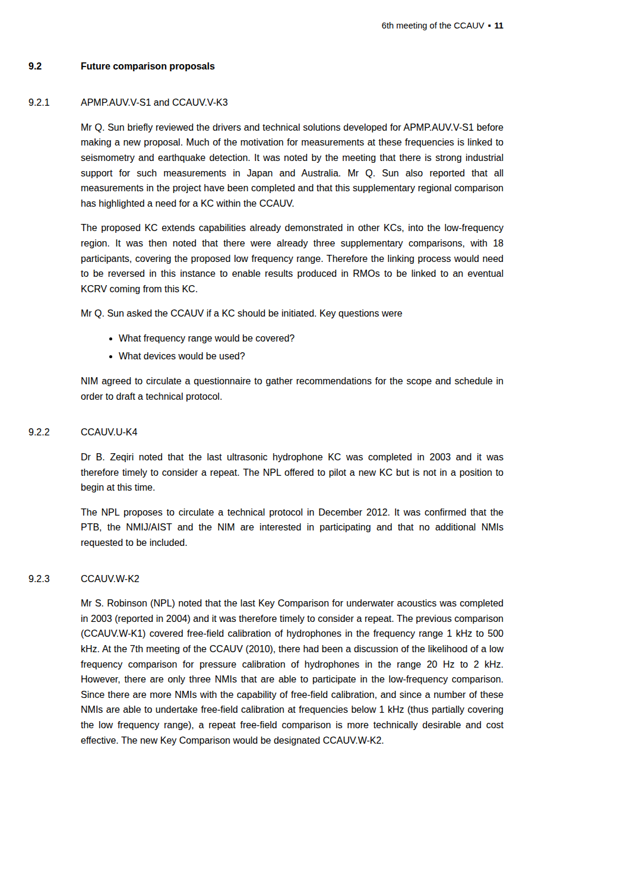6th meeting of the CCAUV▪11
9.2 Future comparison proposals
9.2.1 APMP.AUV.V-S1 and CCAUV.V-K3
Mr Q. Sun briefly reviewed the drivers and technical solutions developed for APMP.AUV.V-S1 before making a new proposal. Much of the motivation for measurements at these frequencies is linked to seismometry and earthquake detection. It was noted by the meeting that there is strong industrial support for such measurements in Japan and Australia. Mr Q. Sun also reported that all measurements in the project have been completed and that this supplementary regional comparison has highlighted a need for a KC within the CCAUV.
The proposed KC extends capabilities already demonstrated in other KCs, into the low-frequency region. It was then noted that there were already three supplementary comparisons, with 18 participants, covering the proposed low frequency range. Therefore the linking process would need to be reversed in this instance to enable results produced in RMOs to be linked to an eventual KCRV coming from this KC.
Mr Q. Sun asked the CCAUV if a KC should be initiated. Key questions were
What frequency range would be covered?
What devices would be used?
NIM agreed to circulate a questionnaire to gather recommendations for the scope and schedule in order to draft a technical protocol.
9.2.2 CCAUV.U-K4
Dr B. Zeqiri noted that the last ultrasonic hydrophone KC was completed in 2003 and it was therefore timely to consider a repeat. The NPL offered to pilot a new KC but is not in a position to begin at this time.
The NPL proposes to circulate a technical protocol in December 2012. It was confirmed that the PTB, the NMIJ/AIST and the NIM are interested in participating and that no additional NMIs requested to be included.
9.2.3 CCAUV.W-K2
Mr S. Robinson (NPL) noted that the last Key Comparison for underwater acoustics was completed in 2003 (reported in 2004) and it was therefore timely to consider a repeat. The previous comparison (CCAUV.W-K1) covered free-field calibration of hydrophones in the frequency range 1 kHz to 500 kHz. At the 7th meeting of the CCAUV (2010), there had been a discussion of the likelihood of a low frequency comparison for pressure calibration of hydrophones in the range 20 Hz to 2 kHz. However, there are only three NMIs that are able to participate in the low-frequency comparison. Since there are more NMIs with the capability of free-field calibration, and since a number of these NMIs are able to undertake free-field calibration at frequencies below 1 kHz (thus partially covering the low frequency range), a repeat free-field comparison is more technically desirable and cost effective. The new Key Comparison would be designated CCAUV.W-K2.